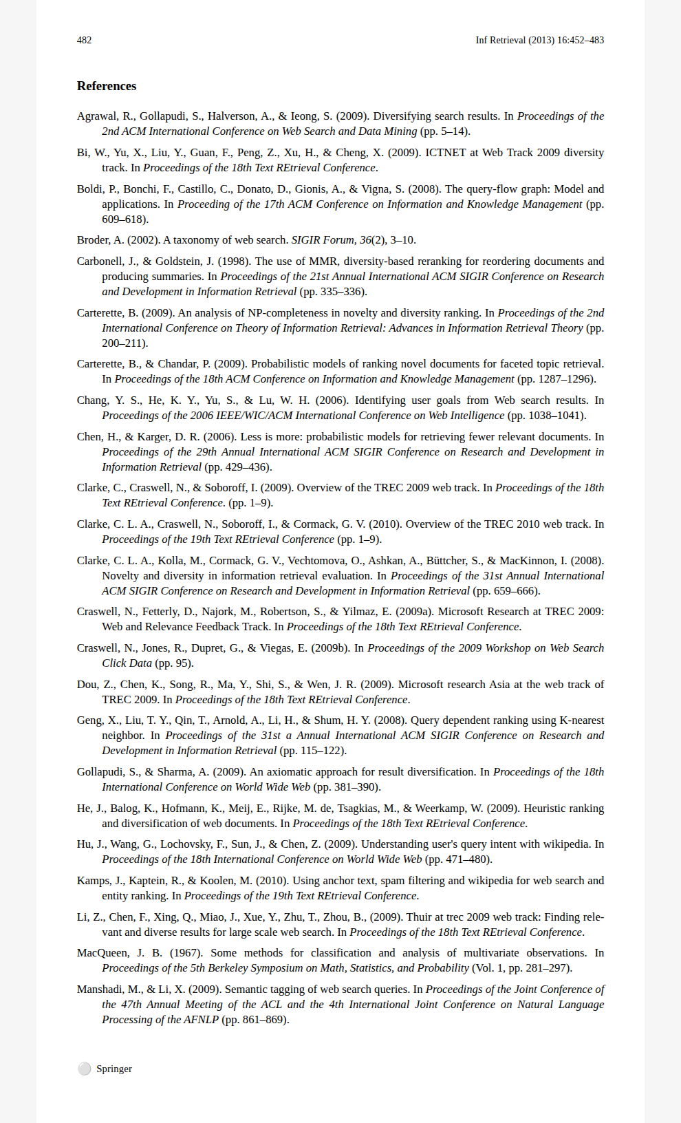482 Inf Retrieval (2013) 16:452–483
References
Agrawal, R., Gollapudi, S., Halverson, A., & Ieong, S. (2009). Diversifying search results. In Proceedings of the 2nd ACM International Conference on Web Search and Data Mining (pp. 5–14).
Bi, W., Yu, X., Liu, Y., Guan, F., Peng, Z., Xu, H., & Cheng, X. (2009). ICTNET at Web Track 2009 diversity track. In Proceedings of the 18th Text REtrieval Conference.
Boldi, P., Bonchi, F., Castillo, C., Donato, D., Gionis, A., & Vigna, S. (2008). The query-flow graph: Model and applications. In Proceeding of the 17th ACM Conference on Information and Knowledge Management (pp. 609–618).
Broder, A. (2002). A taxonomy of web search. SIGIR Forum, 36(2), 3–10.
Carbonell, J., & Goldstein, J. (1998). The use of MMR, diversity-based reranking for reordering documents and producing summaries. In Proceedings of the 21st Annual International ACM SIGIR Conference on Research and Development in Information Retrieval (pp. 335–336).
Carterette, B. (2009). An analysis of NP-completeness in novelty and diversity ranking. In Proceedings of the 2nd International Conference on Theory of Information Retrieval: Advances in Information Retrieval Theory (pp. 200–211).
Carterette, B., & Chandar, P. (2009). Probabilistic models of ranking novel documents for faceted topic retrieval. In Proceedings of the 18th ACM Conference on Information and Knowledge Management (pp. 1287–1296).
Chang, Y. S., He, K. Y., Yu, S., & Lu, W. H. (2006). Identifying user goals from Web search results. In Proceedings of the 2006 IEEE/WIC/ACM International Conference on Web Intelligence (pp. 1038–1041).
Chen, H., & Karger, D. R. (2006). Less is more: probabilistic models for retrieving fewer relevant documents. In Proceedings of the 29th Annual International ACM SIGIR Conference on Research and Development in Information Retrieval (pp. 429–436).
Clarke, C., Craswell, N., & Soboroff, I. (2009). Overview of the TREC 2009 web track. In Proceedings of the 18th Text REtrieval Conference. (pp. 1–9).
Clarke, C. L. A., Craswell, N., Soboroff, I., & Cormack, G. V. (2010). Overview of the TREC 2010 web track. In Proceedings of the 19th Text REtrieval Conference (pp. 1–9).
Clarke, C. L. A., Kolla, M., Cormack, G. V., Vechtomova, O., Ashkan, A., Büttcher, S., & MacKinnon, I. (2008). Novelty and diversity in information retrieval evaluation. In Proceedings of the 31st Annual International ACM SIGIR Conference on Research and Development in Information Retrieval (pp. 659–666).
Craswell, N., Fetterly, D., Najork, M., Robertson, S., & Yilmaz, E. (2009a). Microsoft Research at TREC 2009: Web and Relevance Feedback Track. In Proceedings of the 18th Text REtrieval Conference.
Craswell, N., Jones, R., Dupret, G., & Viegas, E. (2009b). In Proceedings of the 2009 Workshop on Web Search Click Data (pp. 95).
Dou, Z., Chen, K., Song, R., Ma, Y., Shi, S., & Wen, J. R. (2009). Microsoft research Asia at the web track of TREC 2009. In Proceedings of the 18th Text REtrieval Conference.
Geng, X., Liu, T. Y., Qin, T., Arnold, A., Li, H., & Shum, H. Y. (2008). Query dependent ranking using K-nearest neighbor. In Proceedings of the 31st a Annual International ACM SIGIR Conference on Research and Development in Information Retrieval (pp. 115–122).
Gollapudi, S., & Sharma, A. (2009). An axiomatic approach for result diversification. In Proceedings of the 18th International Conference on World Wide Web (pp. 381–390).
He, J., Balog, K., Hofmann, K., Meij, E., Rijke, M. de, Tsagkias, M., & Weerkamp, W. (2009). Heuristic ranking and diversification of web documents. In Proceedings of the 18th Text REtrieval Conference.
Hu, J., Wang, G., Lochovsky, F., Sun, J., & Chen, Z. (2009). Understanding user's query intent with wikipedia. In Proceedings of the 18th International Conference on World Wide Web (pp. 471–480).
Kamps, J., Kaptein, R., & Koolen, M. (2010). Using anchor text, spam filtering and wikipedia for web search and entity ranking. In Proceedings of the 19th Text REtrieval Conference.
Li, Z., Chen, F., Xing, Q., Miao, J., Xue, Y., Zhu, T., Zhou, B., (2009). Thuir at trec 2009 web track: Finding relevant and diverse results for large scale web search. In Proceedings of the 18th Text REtrieval Conference.
MacQueen, J. B. (1967). Some methods for classification and analysis of multivariate observations. In Proceedings of the 5th Berkeley Symposium on Math, Statistics, and Probability (Vol. 1, pp. 281–297).
Manshadi, M., & Li, X. (2009). Semantic tagging of web search queries. In Proceedings of the Joint Conference of the 47th Annual Meeting of the ACL and the 4th International Joint Conference on Natural Language Processing of the AFNLP (pp. 861–869).
⚪ Springer